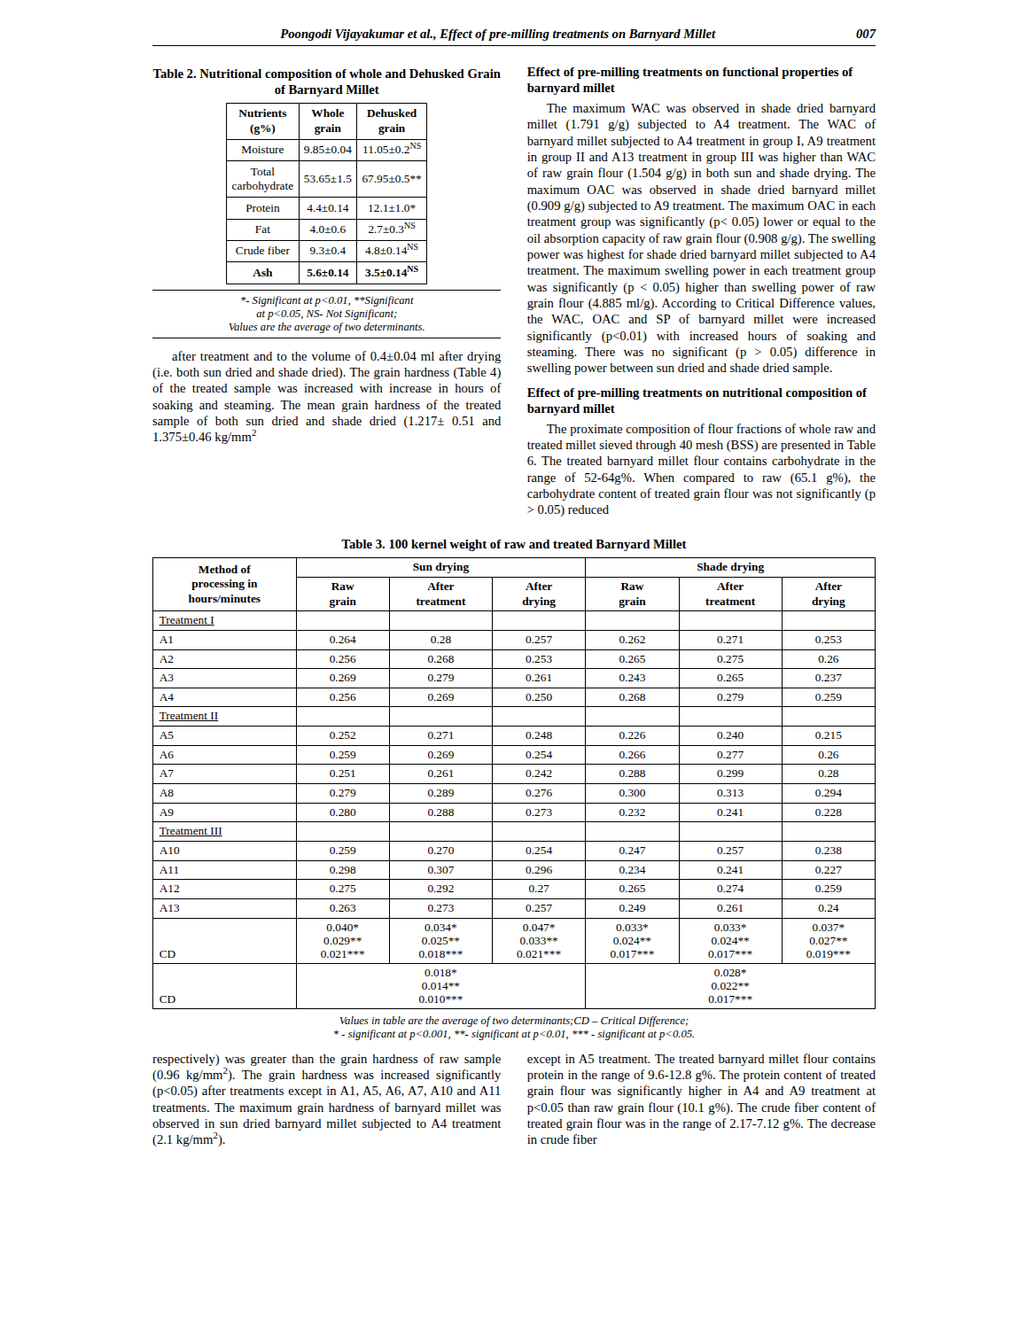Poongodi Vijayakumar et al., Effect of pre-milling treatments on Barnyard Millet
007
Table 2. Nutritional composition of whole and Dehusked Grain of Barnyard Millet
| Nutrients (g%) | Whole grain | Dehusked grain |
| --- | --- | --- |
| Moisture | 9.85±0.04 | 11.05±0.2 NS |
| Total carbohydrate | 53.65±1.5 | 67.95±0.5** |
| Protein | 4.4±0.14 | 12.1±1.0* |
| Fat | 4.0±0.6 | 2.7±0.3 NS |
| Crude fiber | 9.3±0.4 | 4.8±0.14 NS |
| Ash | 5.6±0.14 | 3.5±0.14 NS |
*- Significant at p<0.01, **Significant
at p<0.05, NS- Not Significant;
Values are the average of two determinants.
after treatment and to the volume of 0.4±0.04 ml after drying (i.e. both sun dried and shade dried). The grain hardness (Table 4) of the treated sample was increased with increase in hours of soaking and steaming. The mean grain hardness of the treated sample of both sun dried and shade dried (1.217± 0.51 and 1.375±0.46 kg/mm2
Effect of pre-milling treatments on functional properties of barnyard millet
The maximum WAC was observed in shade dried barnyard millet (1.791 g/g) subjected to A4 treatment. The WAC of barnyard millet subjected to A4 treatment in group I, A9 treatment in group II and A13 treatment in group III was higher than WAC of raw grain flour (1.504 g/g) in both sun and shade drying. The maximum OAC was observed in shade dried barnyard millet (0.909 g/g) subjected to A9 treatment. The maximum OAC in each treatment group was significantly (p< 0.05) lower or equal to the oil absorption capacity of raw grain flour (0.908 g/g). The swelling power was highest for shade dried barnyard millet subjected to A4 treatment. The maximum swelling power in each treatment group was significantly (p < 0.05) higher than swelling power of raw grain flour (4.885 ml/g). According to Critical Difference values, the WAC, OAC and SP of barnyard millet were increased significantly (p<0.01) with increased hours of soaking and steaming. There was no significant (p > 0.05) difference in swelling power between sun dried and shade dried sample.
Effect of pre-milling treatments on nutritional composition of barnyard millet
The proximate composition of flour fractions of whole raw and treated millet sieved through 40 mesh (BSS) are presented in Table 6. The treated barnyard millet flour contains carbohydrate in the range of 52-64g%. When compared to raw (65.1 g%), the carbohydrate content of treated grain flour was not significantly (p > 0.05) reduced
Table 3. 100 kernel weight of raw and treated Barnyard Millet
| Method of processing in hours/minutes | Sun drying | Shade drying |
| --- | --- | --- |
| Raw grain | After treatment | After drying | Raw grain | After treatment | After drying |
| Treatment I | | | | | | |
| A1 | 0.264 | 0.28 | 0.257 | 0.262 | 0.271 | 0.253 |
| A2 | 0.256 | 0.268 | 0.253 | 0.265 | 0.275 | 0.26 |
| A3 | 0.269 | 0.279 | 0.261 | 0.243 | 0.265 | 0.237 |
| A4 | 0.256 | 0.269 | 0.250 | 0.268 | 0.279 | 0.259 |
| Treatment II | | | | | | |
| A5 | 0.252 | 0.271 | 0.248 | 0.226 | 0.240 | 0.215 |
| A6 | 0.259 | 0.269 | 0.254 | 0.266 | 0.277 | 0.26 |
| A7 | 0.251 | 0.261 | 0.242 | 0.288 | 0.299 | 0.28 |
| A8 | 0.279 | 0.289 | 0.276 | 0.300 | 0.313 | 0.294 |
| A9 | 0.280 | 0.288 | 0.273 | 0.232 | 0.241 | 0.228 |
| Treatment III | | | | | | |
| A10 | 0.259 | 0.270 | 0.254 | 0.247 | 0.257 | 0.238 |
| A11 | 0.298 | 0.307 | 0.296 | 0.234 | 0.241 | 0.227 |
| A12 | 0.275 | 0.292 | 0.27 | 0.265 | 0.274 | 0.259 |
| A13 | 0.263 | 0.273 | 0.257 | 0.249 | 0.261 | 0.24 |
| CD | 0.040* 0.029** 0.021*** | 0.034* 0.025** 0.018*** | 0.047* 0.033** 0.021*** | 0.033* 0.024** 0.017*** | 0.033* 0.024** 0.017*** | 0.037* 0.027** 0.019*** |
| CD | 0.018* 0.014** 0.010*** | 0.028* 0.022** 0.017*** |
Values in table are the average of two determinants;CD – Critical Difference;
* - significant at p<0.001, **- significant at p<0.01, *** - significant at p<0.05.
respectively) was greater than the grain hardness of raw sample (0.96 kg/mm2). The grain hardness was increased significantly (p<0.05) after treatments except in A1, A5, A6, A7, A10 and A11 treatments. The maximum grain hardness of barnyard millet was observed in sun dried barnyard millet subjected to A4 treatment (2.1 kg/mm2).
except in A5 treatment. The treated barnyard millet flour contains protein in the range of 9.6-12.8 g%. The protein content of treated grain flour was significantly higher in A4 and A9 treatment at p<0.05 than raw grain flour (10.1 g%). The crude fiber content of treated grain flour was in the range of 2.17-7.12 g%. The decrease in crude fiber